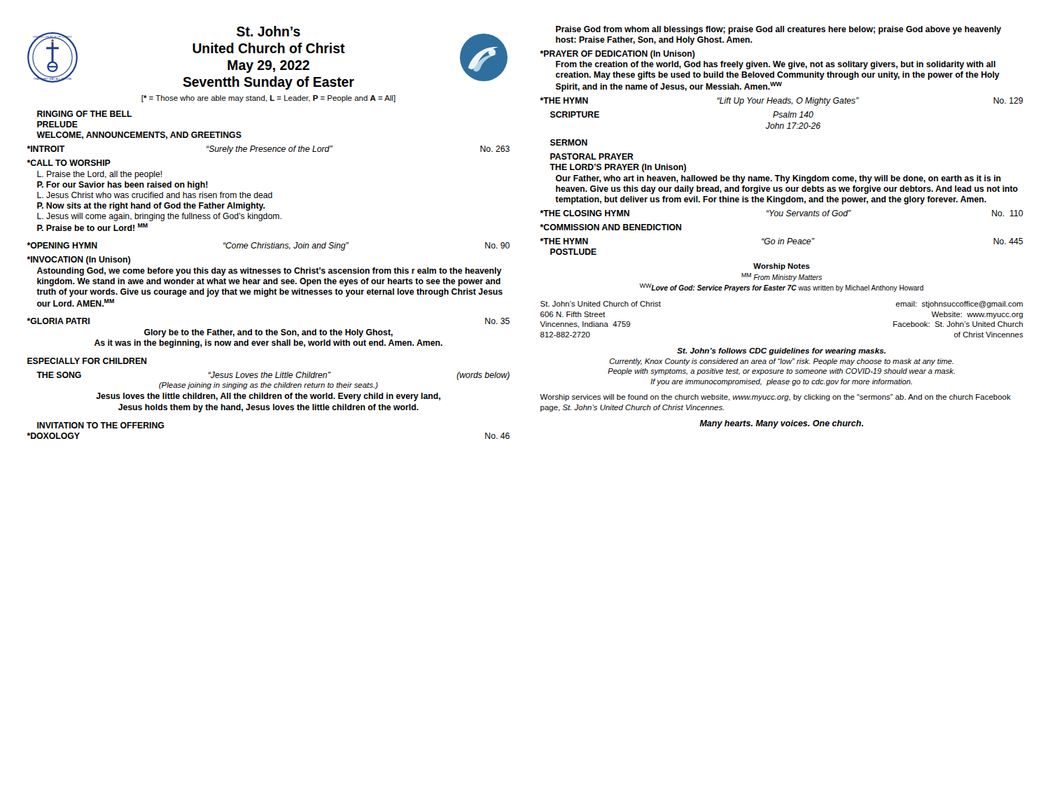UNITED CHURCH OF CHRIST THAT THEY MAY ALL BE ONE
St. John’s
United Church of Christ
May 29, 2022
Seventth Sunday of Easter
[* = Those who are able may stand, L = Leader, P = People and A = All]
RINGING OF THE BELL
PRELUDE
WELCOME, ANNOUNCEMENTS, AND GREETINGS
*INTROIT
“Surely the Presence of the Lord”
No. 263
*CALL TO WORSHIP
L. Praise the Lord, all the people!
P. For our Savior has been raised on high!
L. Jesus Christ who was crucified and has risen from the dead
P. Now sits at the right hand of God the Father Almighty.
L. Jesus will come again, bringing the fullness of God’s kingdom.
P. Praise be to our Lord! MM
*OPENING HYMN
“Come Christians, Join and Sing”
No. 90
*INVOCATION (In Unison)
Astounding God, we come before you this day as witnesses to Christ’s ascension from this r ealm to the heavenly kingdom. We stand in awe and wonder at what we hear and see. Open the eyes of our hearts to see the power and truth of your words. Give us courage and joy that we might be witnesses to your eternal love through Christ Jesus our Lord. AMEN.MM
*GLORIA PATRI
No. 35
Glory be to the Father, and to the Son, and to the Holy Ghost,
As it was in the beginning, is now and ever shall be, world with out end. Amen. Amen.
ESPECIALLY FOR CHILDREN
THE SONG
“Jesus Loves the Little Children”
(words below)
(Please joining in singing as the children return to their seats.)
Jesus loves the little children, All the children of the world. Every child in every land,
Jesus holds them by the hand, Jesus loves the little children of the world.
INVITATION TO THE OFFERING
*DOXOLOGY
No. 46
Praise God from whom all blessings flow; praise God all creatures here below; praise God above ye heavenly host: Praise Father, Son, and Holy Ghost. Amen.
*PRAYER OF DEDICATION (In Unison)
From the creation of the world, God has freely given. We give, not as solitary givers, but in solidarity with all creation. May these gifts be used to build the Beloved Community through our unity, in the power of the Holy Spirit, and in the name of Jesus, our Messiah. Amen.WW
*THE HYMN
“Lift Up Your Heads, O Mighty Gates”
No. 129
SCRIPTURE
Psalm 140
John 17:20-26
SERMON
PASTORAL PRAYER
THE LORD’S PRAYER (In Unison)
Our Father, who art in heaven, hallowed be thy name. Thy Kingdom come, thy will be done, on earth as it is in heaven. Give us this day our daily bread, and forgive us our debts as we forgive our debtors. And lead us not into temptation, but deliver us from evil. For thine is the Kingdom, and the power, and the glory forever. Amen.
*THE CLOSING HYMN
“You Servants of God”
No. 110
*COMMISSION AND BENEDICTION
*THE HYMN
“Go in Peace”
No. 445
POSTLUDE
Worship Notes
MM From Ministry Matters
WW Love of God: Service Prayers for Easter 7C was written by Michael Anthony Howard
St. John’s United Church of Christ
606 N. Fifth Street
Vincennes, Indiana 4759
812-882-2720
email: stjohnsuccoffice@gmail.com
Website: www.myucc.org
Facebook: St. John’s United Church
of Christ Vincennes
St. John’s follows CDC guidelines for wearing masks.
Currently, Knox County is considered an area of “low” risk. People may choose to mask at any time.
People with symptoms, a positive test, or exposure to someone with COVID-19 should wear a mask.
If you are immunocompromised, please go to cdc.gov for more information.
Worship services will be found on the church website, www.myucc.org, by clicking on the “sermons” ab. And on the church Facebook page, St. John’s United Church of Christ Vincennes.
Many hearts. Many voices. One church.